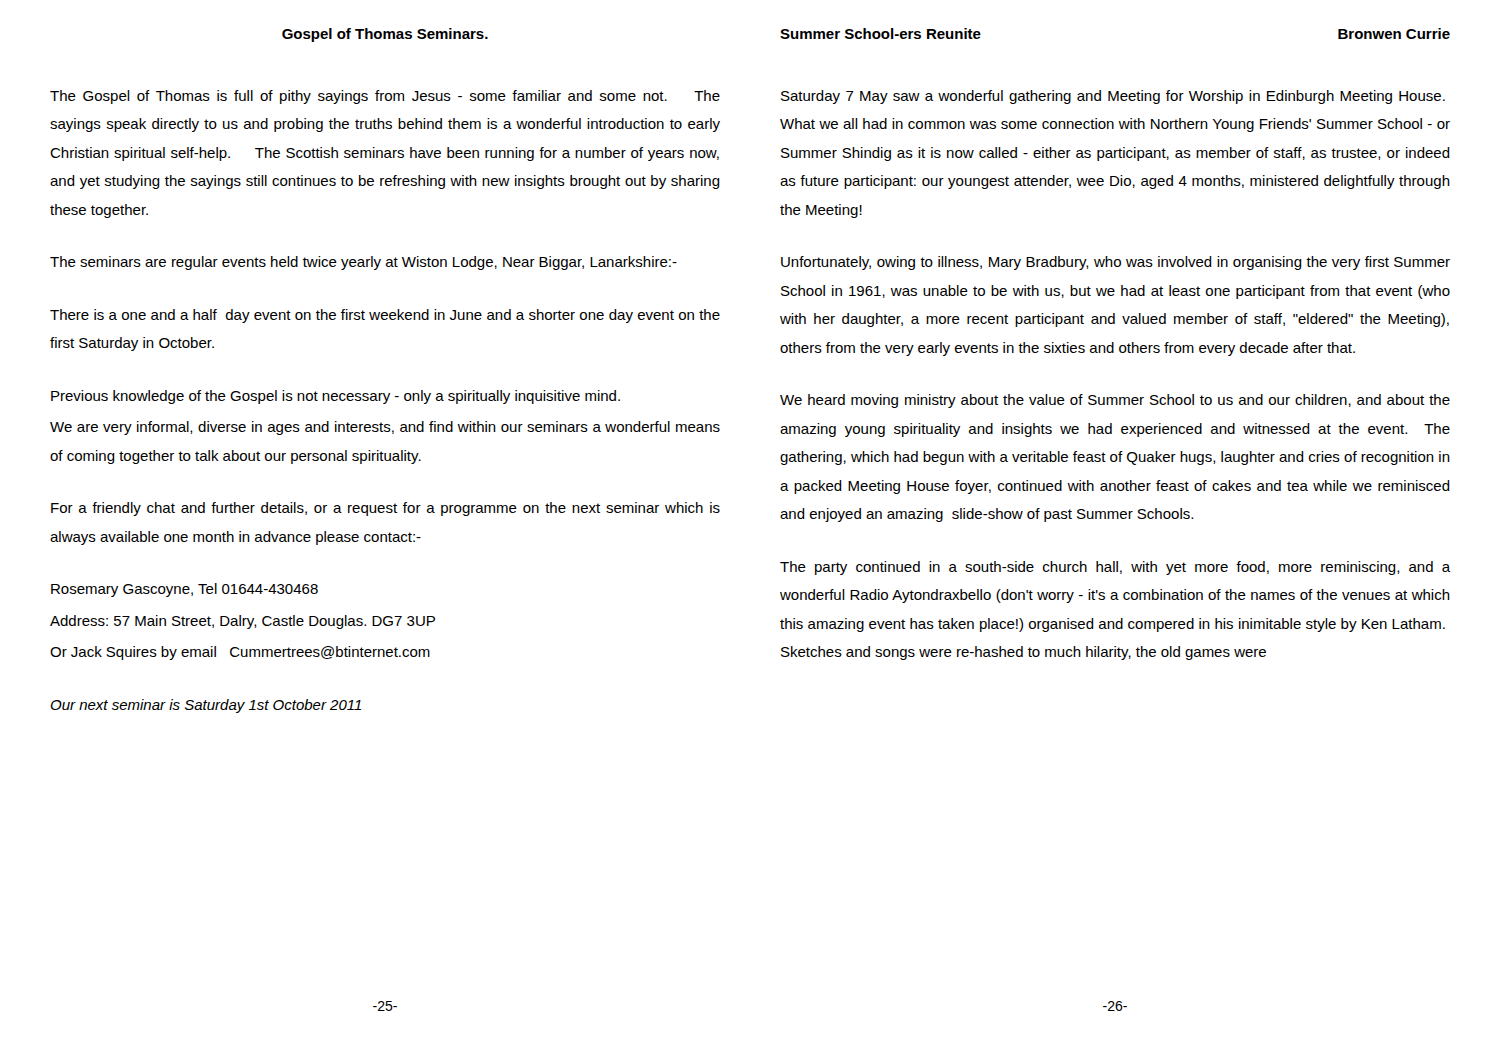Gospel of Thomas Seminars.
The Gospel of Thomas is full of pithy sayings from Jesus - some familiar and some not. The sayings speak directly to us and probing the truths behind them is a wonderful introduction to early Christian spiritual self-help. The Scottish seminars have been running for a number of years now, and yet studying the sayings still continues to be refreshing with new insights brought out by sharing these together.
The seminars are regular events held twice yearly at Wiston Lodge, Near Biggar, Lanarkshire:-
There is a one and a half day event on the first weekend in June and a shorter one day event on the first Saturday in October.
Previous knowledge of the Gospel is not necessary - only a spiritually inquisitive mind.
We are very informal, diverse in ages and interests, and find within our seminars a wonderful means of coming together to talk about our personal spirituality.
For a friendly chat and further details, or a request for a programme on the next seminar which is always available one month in advance please contact:-
Rosemary Gascoyne, Tel 01644-430468
Address: 57 Main Street, Dalry, Castle Douglas. DG7 3UP
Or Jack Squires by email Cummertrees@btinternet.com
Our next seminar is Saturday 1st October 2011
-25-
Summer School-ers Reunite Bronwen Currie
Saturday 7 May saw a wonderful gathering and Meeting for Worship in Edinburgh Meeting House. What we all had in common was some connection with Northern Young Friends' Summer School - or Summer Shindig as it is now called - either as participant, as member of staff, as trustee, or indeed as future participant: our youngest attender, wee Dio, aged 4 months, ministered delightfully through the Meeting!
Unfortunately, owing to illness, Mary Bradbury, who was involved in organising the very first Summer School in 1961, was unable to be with us, but we had at least one participant from that event (who with her daughter, a more recent participant and valued member of staff, "eldered" the Meeting), others from the very early events in the sixties and others from every decade after that.
We heard moving ministry about the value of Summer School to us and our children, and about the amazing young spirituality and insights we had experienced and witnessed at the event. The gathering, which had begun with a veritable feast of Quaker hugs, laughter and cries of recognition in a packed Meeting House foyer, continued with another feast of cakes and tea while we reminisced and enjoyed an amazing slide-show of past Summer Schools.
The party continued in a south-side church hall, with yet more food, more reminiscing, and a wonderful Radio Aytondraxbello (don't worry - it's a combination of the names of the venues at which this amazing event has taken place!) organised and compered in his inimitable style by Ken Latham. Sketches and songs were re-hashed to much hilarity, the old games were
-26-